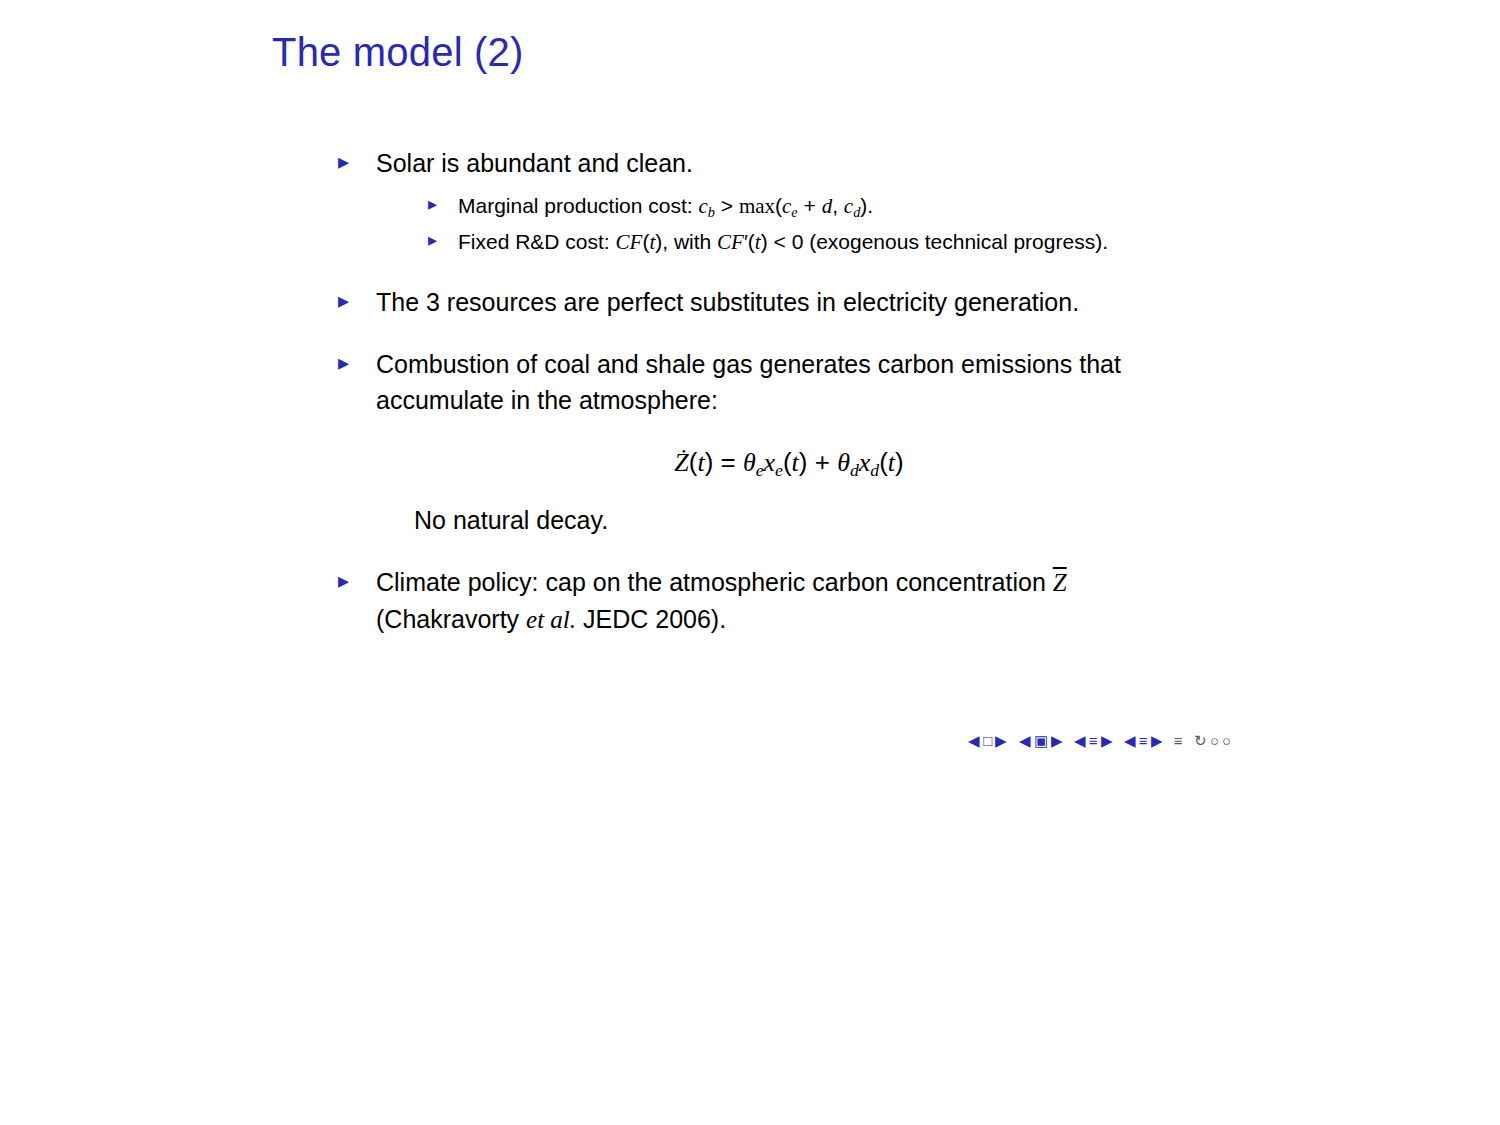The model (2)
Solar is abundant and clean.
Marginal production cost: cb > max(ce + d, cd).
Fixed R&D cost: CF(t), with CF′(t) < 0 (exogenous technical progress).
The 3 resources are perfect substitutes in electricity generation.
Combustion of coal and shale gas generates carbon emissions that accumulate in the atmosphere:
Ż(t) = θexe(t) + θdxd(t)
No natural decay.
Climate policy: cap on the atmospheric carbon concentration Z (Chakravorty et al. JEDC 2006).
◀□▶ ◀▣▶ ◀≡▶ ◀≡▶ ≡ ↻○○